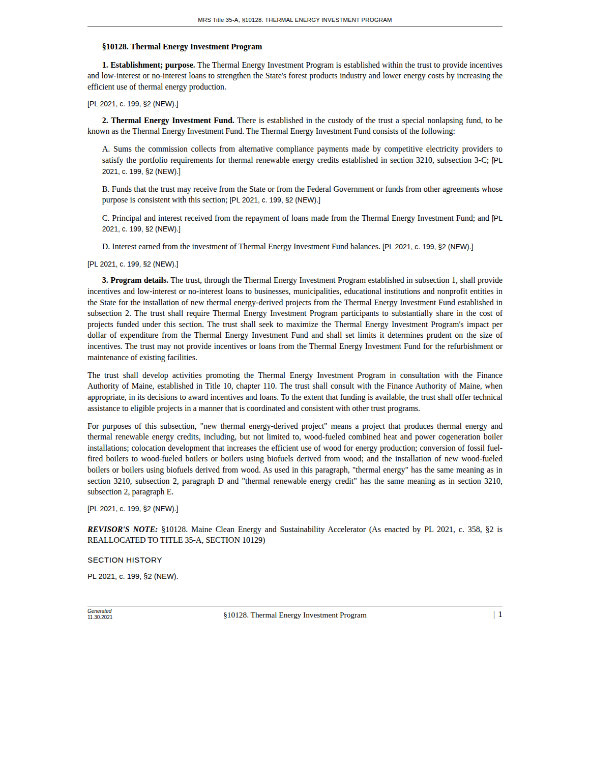MRS Title 35-A, §10128. THERMAL ENERGY INVESTMENT PROGRAM
§10128. Thermal Energy Investment Program
1. Establishment; purpose. The Thermal Energy Investment Program is established within the trust to provide incentives and low-interest or no-interest loans to strengthen the State's forest products industry and lower energy costs by increasing the efficient use of thermal energy production.
[PL 2021, c. 199, §2 (NEW).]
2. Thermal Energy Investment Fund. There is established in the custody of the trust a special nonlapsing fund, to be known as the Thermal Energy Investment Fund. The Thermal Energy Investment Fund consists of the following:
A. Sums the commission collects from alternative compliance payments made by competitive electricity providers to satisfy the portfolio requirements for thermal renewable energy credits established in section 3210, subsection 3-C; [PL 2021, c. 199, §2 (NEW).]
B. Funds that the trust may receive from the State or from the Federal Government or funds from other agreements whose purpose is consistent with this section; [PL 2021, c. 199, §2 (NEW).]
C. Principal and interest received from the repayment of loans made from the Thermal Energy Investment Fund; and [PL 2021, c. 199, §2 (NEW).]
D. Interest earned from the investment of Thermal Energy Investment Fund balances. [PL 2021, c. 199, §2 (NEW).]
[PL 2021, c. 199, §2 (NEW).]
3. Program details. The trust, through the Thermal Energy Investment Program established in subsection 1, shall provide incentives and low-interest or no-interest loans to businesses, municipalities, educational institutions and nonprofit entities in the State for the installation of new thermal energy-derived projects from the Thermal Energy Investment Fund established in subsection 2. The trust shall require Thermal Energy Investment Program participants to substantially share in the cost of projects funded under this section. The trust shall seek to maximize the Thermal Energy Investment Program's impact per dollar of expenditure from the Thermal Energy Investment Fund and shall set limits it determines prudent on the size of incentives. The trust may not provide incentives or loans from the Thermal Energy Investment Fund for the refurbishment or maintenance of existing facilities.
The trust shall develop activities promoting the Thermal Energy Investment Program in consultation with the Finance Authority of Maine, established in Title 10, chapter 110. The trust shall consult with the Finance Authority of Maine, when appropriate, in its decisions to award incentives and loans. To the extent that funding is available, the trust shall offer technical assistance to eligible projects in a manner that is coordinated and consistent with other trust programs.
For purposes of this subsection, "new thermal energy-derived project" means a project that produces thermal energy and thermal renewable energy credits, including, but not limited to, wood-fueled combined heat and power cogeneration boiler installations; colocation development that increases the efficient use of wood for energy production; conversion of fossil fuel-fired boilers to wood-fueled boilers or boilers using biofuels derived from wood; and the installation of new wood-fueled boilers or boilers using biofuels derived from wood. As used in this paragraph, "thermal energy" has the same meaning as in section 3210, subsection 2, paragraph D and "thermal renewable energy credit" has the same meaning as in section 3210, subsection 2, paragraph E.
[PL 2021, c. 199, §2 (NEW).]
REVISOR'S NOTE: §10128. Maine Clean Energy and Sustainability Accelerator (As enacted by PL 2021, c. 358, §2 is REALLOCATED TO TITLE 35-A, SECTION 10129)
SECTION HISTORY
PL 2021, c. 199, §2 (NEW).
Generated
11.30.2021
§10128. Thermal Energy Investment Program
|1